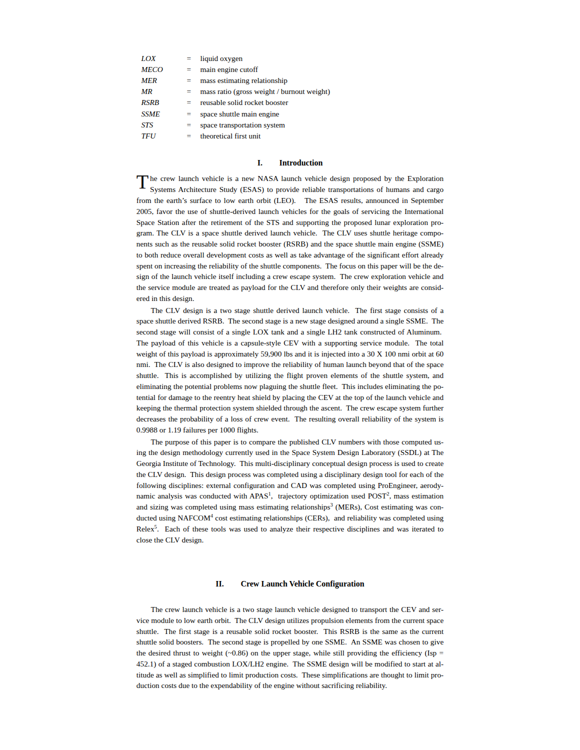| LOX | = | liquid oxygen |
| MECO | = | main engine cutoff |
| MER | = | mass estimating relationship |
| MR | = | mass ratio (gross weight / burnout weight) |
| RSRB | = | reusable solid rocket booster |
| SSME | = | space shuttle main engine |
| STS | = | space transportation system |
| TFU | = | theoretical first unit |
I. Introduction
The crew launch vehicle is a new NASA launch vehicle design proposed by the Exploration Systems Architecture Study (ESAS) to provide reliable transportations of humans and cargo from the earth’s surface to low earth orbit (LEO). The ESAS results, announced in September 2005, favor the use of shuttle-derived launch vehicles for the goals of servicing the International Space Station after the retirement of the STS and supporting the proposed lunar exploration program. The CLV is a space shuttle derived launch vehicle. The CLV uses shuttle heritage components such as the reusable solid rocket booster (RSRB) and the space shuttle main engine (SSME) to both reduce overall development costs as well as take advantage of the significant effort already spent on increasing the reliability of the shuttle components. The focus on this paper will be the design of the launch vehicle itself including a crew escape system. The crew exploration vehicle and the service module are treated as payload for the CLV and therefore only their weights are considered in this design.
The CLV design is a two stage shuttle derived launch vehicle. The first stage consists of a space shuttle derived RSRB. The second stage is a new stage designed around a single SSME. The second stage will consist of a single LOX tank and a single LH2 tank constructed of Aluminum. The payload of this vehicle is a capsule-style CEV with a supporting service module. The total weight of this payload is approximately 59,900 lbs and it is injected into a 30 X 100 nmi orbit at 60 nmi. The CLV is also designed to improve the reliability of human launch beyond that of the space shuttle. This is accomplished by utilizing the flight proven elements of the shuttle system, and eliminating the potential problems now plaguing the shuttle fleet. This includes eliminating the potential for damage to the reentry heat shield by placing the CEV at the top of the launch vehicle and keeping the thermal protection system shielded through the ascent. The crew escape system further decreases the probability of a loss of crew event. The resulting overall reliability of the system is 0.9988 or 1.19 failures per 1000 flights.
The purpose of this paper is to compare the published CLV numbers with those computed using the design methodology currently used in the Space System Design Laboratory (SSDL) at The Georgia Institute of Technology. This multi-disciplinary conceptual design process is used to create the CLV design. This design process was completed using a disciplinary design tool for each of the following disciplines: external configuration and CAD was completed using ProEngineer, aerodynamic analysis was conducted with APAS1, trajectory optimization used POST2, mass estimation and sizing was completed using mass estimating relationships3 (MERs), Cost estimating was conducted using NAFCOM4 cost estimating relationships (CERs), and reliability was completed using Relex5. Each of these tools was used to analyze their respective disciplines and was iterated to close the CLV design.
II. Crew Launch Vehicle Configuration
The crew launch vehicle is a two stage launch vehicle designed to transport the CEV and service module to low earth orbit. The CLV design utilizes propulsion elements from the current space shuttle. The first stage is a reusable solid rocket booster. This RSRB is the same as the current shuttle solid boosters. The second stage is propelled by one SSME. An SSME was chosen to give the desired thrust to weight (~0.86) on the upper stage, while still providing the efficiency (Isp = 452.1) of a staged combustion LOX/LH2 engine. The SSME design will be modified to start at altitude as well as simplified to limit production costs. These simplifications are thought to limit production costs due to the expendability of the engine without sacrificing reliability.